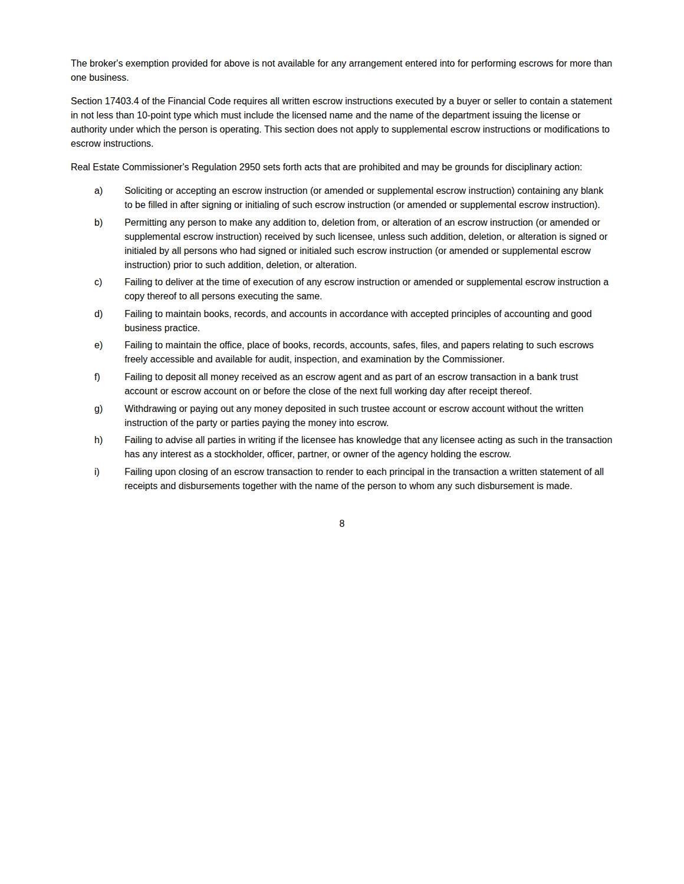The broker's exemption provided for above is not available for any arrangement entered into for performing escrows for more than one business.
Section 17403.4 of the Financial Code requires all written escrow instructions executed by a buyer or seller to contain a statement in not less than 10-point type which must include the licensed name and the name of the department issuing the license or authority under which the person is operating. This section does not apply to supplemental escrow instructions or modifications to escrow instructions.
Real Estate Commissioner's Regulation 2950 sets forth acts that are prohibited and may be grounds for disciplinary action:
a) Soliciting or accepting an escrow instruction (or amended or supplemental escrow instruction) containing any blank to be filled in after signing or initialing of such escrow instruction (or amended or supplemental escrow instruction).
b) Permitting any person to make any addition to, deletion from, or alteration of an escrow instruction (or amended or supplemental escrow instruction) received by such licensee, unless such addition, deletion, or alteration is signed or initialed by all persons who had signed or initialed such escrow instruction (or amended or supplemental escrow instruction) prior to such addition, deletion, or alteration.
c) Failing to deliver at the time of execution of any escrow instruction or amended or supplemental escrow instruction a copy thereof to all persons executing the same.
d) Failing to maintain books, records, and accounts in accordance with accepted principles of accounting and good business practice.
e) Failing to maintain the office, place of books, records, accounts, safes, files, and papers relating to such escrows freely accessible and available for audit, inspection, and examination by the Commissioner.
f) Failing to deposit all money received as an escrow agent and as part of an escrow transaction in a bank trust account or escrow account on or before the close of the next full working day after receipt thereof.
g) Withdrawing or paying out any money deposited in such trustee account or escrow account without the written instruction of the party or parties paying the money into escrow.
h) Failing to advise all parties in writing if the licensee has knowledge that any licensee acting as such in the transaction has any interest as a stockholder, officer, partner, or owner of the agency holding the escrow.
i) Failing upon closing of an escrow transaction to render to each principal in the transaction a written statement of all receipts and disbursements together with the name of the person to whom any such disbursement is made.
8